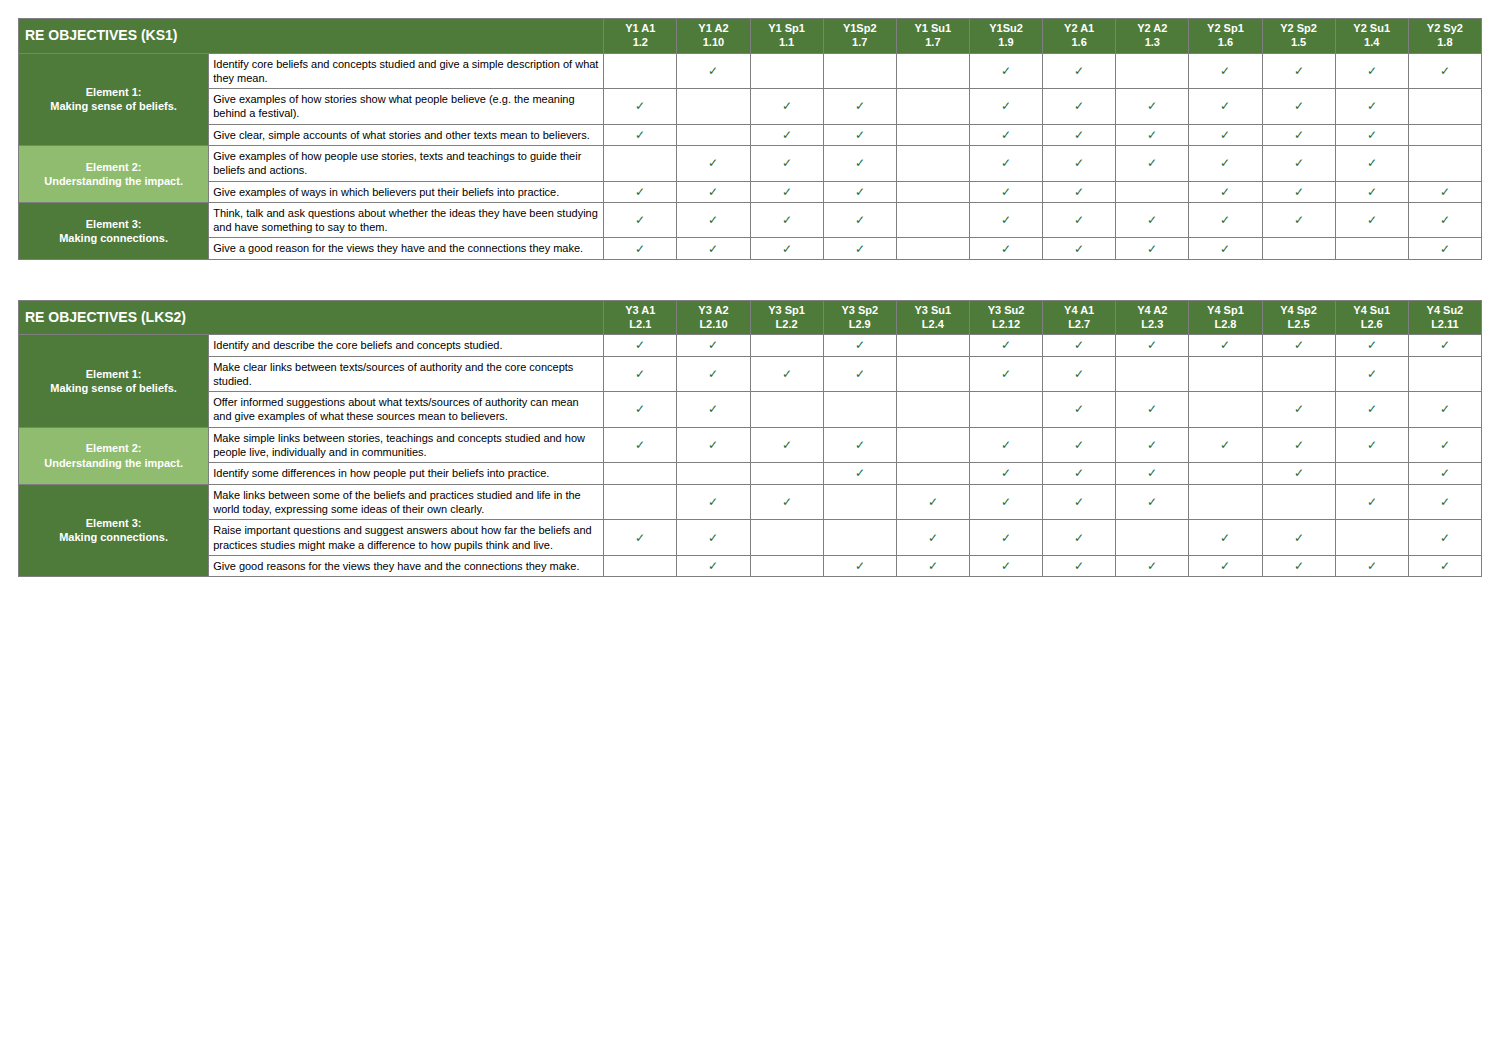| RE OBJECTIVES (KS1) | Y1 A1 1.2 | Y1 A2 1.10 | Y1 Sp1 1.1 | Y1Sp2 1.7 | Y1 Su1 1.7 | Y1Su2 1.9 | Y2 A1 1.6 | Y2 A2 1.3 | Y2 Sp1 1.6 | Y2 Sp2 1.5 | Y2 Su1 1.4 | Y2 Sy2 1.8 |
| --- | --- | --- | --- | --- | --- | --- | --- | --- | --- | --- | --- | --- |
| Element 1: Making sense of beliefs. | Identify core beliefs and concepts studied and give a simple description of what they mean. | | ✓ | | | | ✓ | ✓ | | ✓ | ✓ | ✓ | ✓ |
| Give examples of how stories show what people believe (e.g. the meaning behind a festival). | ✓ | | ✓ | ✓ | | ✓ | ✓ | ✓ | ✓ | ✓ | ✓ | |
| Give clear, simple accounts of what stories and other texts mean to believers. | ✓ | | ✓ | ✓ | | ✓ | ✓ | ✓ | ✓ | ✓ | ✓ | |
| Element 2: Understanding the impact. | Give examples of how people use stories, texts and teachings to guide their beliefs and actions. | | ✓ | ✓ | ✓ | | ✓ | ✓ | ✓ | ✓ | ✓ | ✓ | |
| Give examples of ways in which believers put their beliefs into practice. | ✓ | ✓ | ✓ | ✓ | | ✓ | ✓ | | ✓ | ✓ | ✓ | ✓ |
| Element 3: Making connections. | Think, talk and ask questions about whether the ideas they have been studying and have something to say to them. | ✓ | ✓ | ✓ | ✓ | | ✓ | ✓ | ✓ | ✓ | ✓ | ✓ | ✓ |
| Give a good reason for the views they have and the connections they make. | ✓ | ✓ | ✓ | ✓ | | ✓ | ✓ | ✓ | ✓ | | | ✓ |
| RE OBJECTIVES (LKS2) | Y3 A1 L2.1 | Y3 A2 L2.10 | Y3 Sp1 L2.2 | Y3 Sp2 L2.9 | Y3 Su1 L2.4 | Y3 Su2 L2.12 | Y4 A1 L2.7 | Y4 A2 L2.3 | Y4 Sp1 L2.8 | Y4 Sp2 L2.5 | Y4 Su1 L2.6 | Y4 Su2 L2.11 |
| --- | --- | --- | --- | --- | --- | --- | --- | --- | --- | --- | --- | --- |
| Element 1: Making sense of beliefs. | Identify and describe the core beliefs and concepts studied. | ✓ | ✓ | | ✓ | | ✓ | ✓ | ✓ | ✓ | ✓ | ✓ | ✓ |
| Make clear links between texts/sources of authority and the core concepts studied. | ✓ | ✓ | ✓ | ✓ | | ✓ | ✓ | | | | ✓ | |
| Offer informed suggestions about what texts/sources of authority can mean and give examples of what these sources mean to believers. | ✓ | ✓ | | | | | ✓ | ✓ | | ✓ | ✓ | ✓ |
| Element 2: Understanding the impact. | Make simple links between stories, teachings and concepts studied and how people live, individually and in communities. | ✓ | ✓ | ✓ | ✓ | | ✓ | ✓ | ✓ | ✓ | ✓ | ✓ | ✓ |
| Identify some differences in how people put their beliefs into practice. | | | | ✓ | | ✓ | ✓ | ✓ | | ✓ | | ✓ |
| Element 3: Making connections. | Make links between some of the beliefs and practices studied and life in the world today, expressing some ideas of their own clearly. | | ✓ | ✓ | | ✓ | ✓ | ✓ | ✓ | | | ✓ | ✓ |
| Raise important questions and suggest answers about how far the beliefs and practices studies might make a difference to how pupils think and live. | ✓ | ✓ | | | ✓ | ✓ | ✓ | | ✓ | ✓ | | ✓ |
| Give good reasons for the views they have and the connections they make. | | ✓ | | ✓ | ✓ | ✓ | ✓ | ✓ | ✓ | ✓ | ✓ | ✓ |